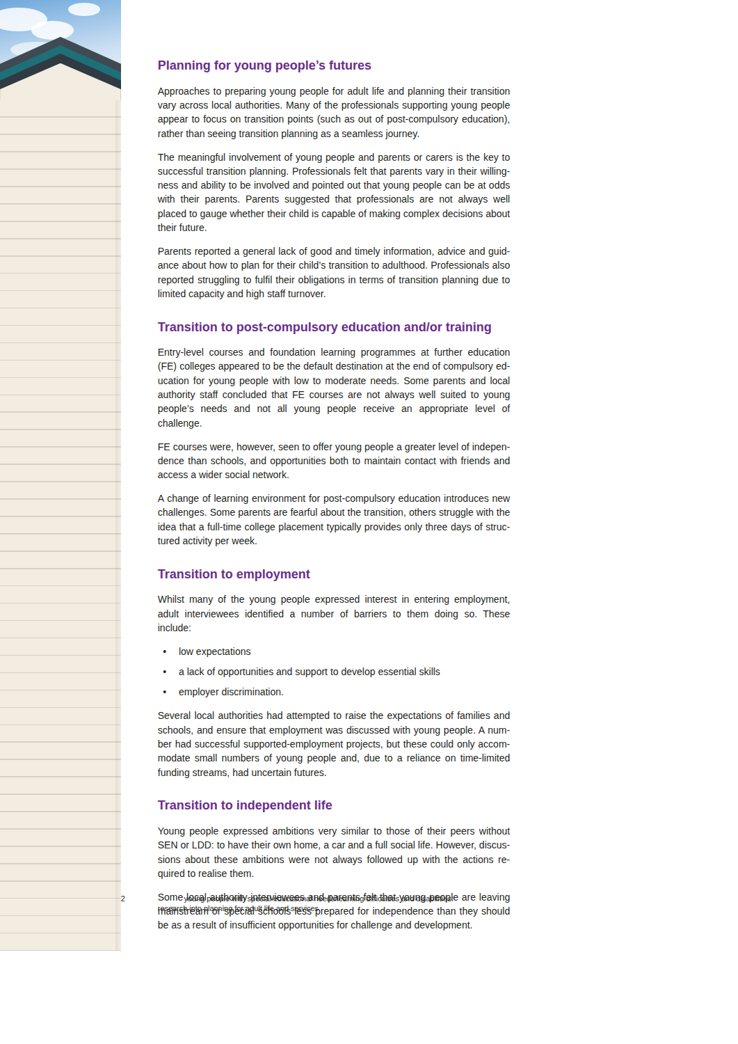Planning for young people’s futures
Approaches to preparing young people for adult life and planning their transition vary across local authorities. Many of the professionals supporting young people appear to focus on transition points (such as out of post-compulsory education), rather than seeing transition planning as a seamless journey.
The meaningful involvement of young people and parents or carers is the key to successful transition planning. Professionals felt that parents vary in their willingness and ability to be involved and pointed out that young people can be at odds with their parents. Parents suggested that professionals are not always well placed to gauge whether their child is capable of making complex decisions about their future.
Parents reported a general lack of good and timely information, advice and guidance about how to plan for their child’s transition to adulthood. Professionals also reported struggling to fulfil their obligations in terms of transition planning due to limited capacity and high staff turnover.
Transition to post-compulsory education and/or training
Entry-level courses and foundation learning programmes at further education (FE) colleges appeared to be the default destination at the end of compulsory education for young people with low to moderate needs. Some parents and local authority staff concluded that FE courses are not always well suited to young people’s needs and not all young people receive an appropriate level of challenge.
FE courses were, however, seen to offer young people a greater level of independence than schools, and opportunities both to maintain contact with friends and access a wider social network.
A change of learning environment for post-compulsory education introduces new challenges. Some parents are fearful about the transition, others struggle with the idea that a full-time college placement typically provides only three days of structured activity per week.
Transition to employment
Whilst many of the young people expressed interest in entering employment, adult interviewees identified a number of barriers to them doing so. These include:
low expectations
a lack of opportunities and support to develop essential skills
employer discrimination.
Several local authorities had attempted to raise the expectations of families and schools, and ensure that employment was discussed with young people. A number had successful supported-employment projects, but these could only accommodate small numbers of young people and, due to a reliance on time-limited funding streams, had uncertain futures.
Transition to independent life
Young people expressed ambitions very similar to those of their peers without SEN or LDD: to have their own home, a car and a full social life. However, discussions about these ambitions were not always followed up with the actions required to realise them.
Some local authority interviewees and parents felt that young people are leaving mainstream or special schools less prepared for independence than they should be as a result of insufficient opportunities for challenge and development.
2 young people with special educational needs/learning difficulties and disabilities:
research into planning for adult life and services